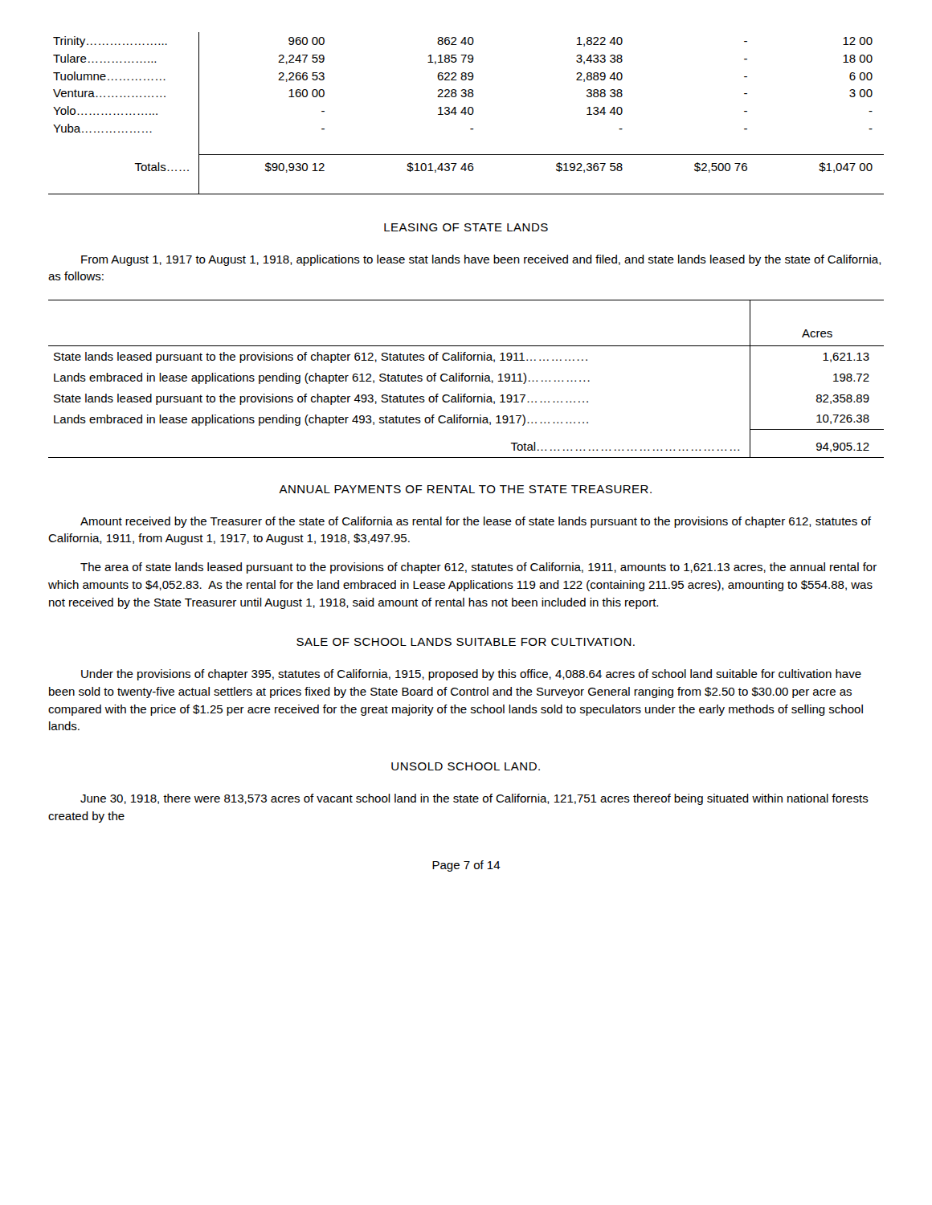| Trinity………………... | 960 00 | 862 40 | 1,822 40 | - | 12 00 |
| Tulare……………... | 2,247 59 | 1,185 79 | 3,433 38 | - | 18 00 |
| Tuolumne…………… | 2,266 53 | 622 89 | 2,889 40 | - | 6 00 |
| Ventura……………… | 160 00 | 228 38 | 388 38 | - | 3 00 |
| Yolo………………... | - | 134 40 | 134 40 | - | - |
| Yuba……………… | - | - | - | - | - |
| Totals…… | $90,930 12 | $101,437 46 | $192,367 58 | $2,500 76 | $1,047 00 |
LEASING OF STATE LANDS
From August 1, 1917 to August 1, 1918, applications to lease stat lands have been received and filed, and state lands leased by the state of California, as follows:
| | Acres |
| --- | --- |
| State lands leased pursuant to the provisions of chapter 612, Statutes of California, 1911 …………... | 1,621.13 |
| Lands embraced in lease applications pending (chapter 612, Statutes of California, 1911) …………... | 198.72 |
| State lands leased pursuant to the provisions of chapter 493, Statutes of California, 1917 …………... | 82,358.89 |
| Lands embraced in lease applications pending (chapter 493, statutes of California, 1917) …………... | 10,726.38 |
| Total ………………………………………… | 94,905.12 |
ANNUAL PAYMENTS OF RENTAL TO THE STATE TREASURER.
Amount received by the Treasurer of the state of California as rental for the lease of state lands pursuant to the provisions of chapter 612, statutes of California, 1911, from August 1, 1917, to August 1, 1918, $3,497.95.
The area of state lands leased pursuant to the provisions of chapter 612, statutes of California, 1911, amounts to 1,621.13 acres, the annual rental for which amounts to $4,052.83. As the rental for the land embraced in Lease Applications 119 and 122 (containing 211.95 acres), amounting to $554.88, was not received by the State Treasurer until August 1, 1918, said amount of rental has not been included in this report.
SALE OF SCHOOL LANDS SUITABLE FOR CULTIVATION.
Under the provisions of chapter 395, statutes of California, 1915, proposed by this office, 4,088.64 acres of school land suitable for cultivation have been sold to twenty-five actual settlers at prices fixed by the State Board of Control and the Surveyor General ranging from $2.50 to $30.00 per acre as compared with the price of $1.25 per acre received for the great majority of the school lands sold to speculators under the early methods of selling school lands.
UNSOLD SCHOOL LAND.
June 30, 1918, there were 813,573 acres of vacant school land in the state of California, 121,751 acres thereof being situated within national forests created by the
Page 7 of 14